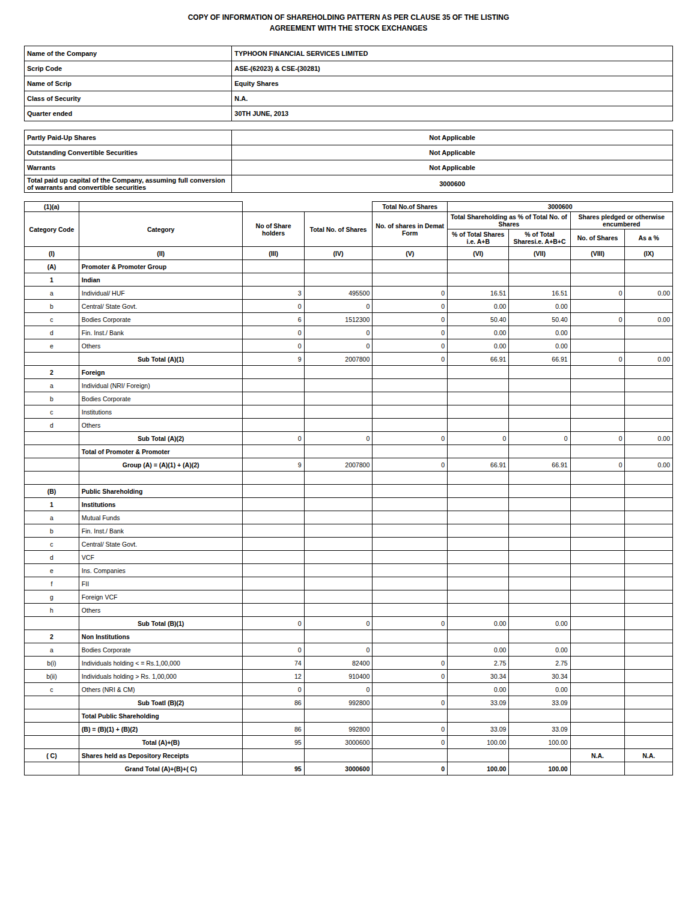COPY OF INFORMATION OF SHAREHOLDING PATTERN AS PER CLAUSE 35 OF THE LISTING
AGREEMENT WITH THE STOCK EXCHANGES
| Name of the Company | TYPHOON FINANCIAL SERVICES LIMITED |
| Scrip Code | ASE-(62023) & CSE-(30281) |
| Name of Scrip | Equity Shares |
| Class of Security | N.A. |
| Quarter ended | 30TH JUNE, 2013 |
| Partly Paid-Up Shares | Not Applicable |
| Outstanding Convertible Securities | Not Applicable |
| Warrants | Not Applicable |
| Total paid up capital of the Company, assuming full conversion of warrants and convertible securities | 3000600 |
| (1)(a) | | | Total No.of Shares | 3000600 |
| --- | --- | --- | --- | --- |
| Category Code | Category | No of Share holders | Total No. of Shares | No. of shares in Demat Form | Total Shareholding as % of Total No. of Shares | Shares pledged or otherwise encumbered |
| % of Total Shares i.e. A+B | % of Total Sharesi.e. A+B+C | No. of Shares | As a % |
| (I) | (II) | (III) | (IV) | (V) | (VI) | (VII) | (VIII) | (IX) |
| (A) | Promoter & Promoter Group | | | | | | | |
| 1 | Indian | | | | | | | |
| a | Individual/ HUF | 3 | 495500 | 0 | 16.51 | 16.51 | 0 | 0.00 |
| b | Central/ State Govt. | 0 | 0 | 0 | 0.00 | 0.00 | | |
| c | Bodies Corporate | 6 | 1512300 | 0 | 50.40 | 50.40 | 0 | 0.00 |
| d | Fin. Inst./ Bank | 0 | 0 | 0 | 0.00 | 0.00 | | |
| e | Others | 0 | 0 | 0 | 0.00 | 0.00 | | |
| | Sub Total (A)(1) | 9 | 2007800 | 0 | 66.91 | 66.91 | 0 | 0.00 |
| 2 | Foreign | | | | | | | |
| a | Individual (NRI/ Foreign) | | | | | | | |
| b | Bodies Corporate | | | | | | | |
| c | Institutions | | | | | | | |
| d | Others | | | | | | | |
| | Sub Total (A)(2) | 0 | 0 | 0 | 0 | 0 | 0 | 0.00 |
| | Total of Promoter & Promoter | | | | | | | |
| | Group (A) = (A)(1) + (A)(2) | 9 | 2007800 | 0 | 66.91 | 66.91 | 0 | 0.00 |
| (B) | Public Shareholding | | | | | | | |
| 1 | Institutions | | | | | | | |
| a | Mutual Funds | | | | | | | |
| b | Fin. Inst./ Bank | | | | | | | |
| c | Central/ State Govt. | | | | | | | |
| d | VCF | | | | | | | |
| e | Ins. Companies | | | | | | | |
| f | FII | | | | | | | |
| g | Foreign VCF | | | | | | | |
| h | Others | | | | | | | |
| | Sub Total (B)(1) | 0 | 0 | 0 | 0.00 | 0.00 | | |
| 2 | Non Institutions | | | | | | | |
| a | Bodies Corporate | 0 | 0 | | 0.00 | 0.00 | | |
| b(i) | Individuals holding < = Rs.1,00,000 | 74 | 82400 | 0 | 2.75 | 2.75 | | |
| b(ii) | Individuals holding > Rs. 1,00,000 | 12 | 910400 | 0 | 30.34 | 30.34 | | |
| c | Others (NRI & CM) | 0 | 0 | | 0.00 | 0.00 | | |
| | Sub Toatl (B)(2) | 86 | 992800 | 0 | 33.09 | 33.09 | | |
| | Total Public Shareholding | | | | | | | |
| | (B) = (B)(1) + (B)(2) | 86 | 992800 | 0 | 33.09 | 33.09 | | |
| | Total (A)+(B) | 95 | 3000600 | 0 | 100.00 | 100.00 | | |
| ( C) | Shares held as Depository Receipts | | | | | | N.A. | N.A. |
| | Grand Total (A)+(B)+( C) | 95 | 3000600 | 0 | 100.00 | 100.00 | | |